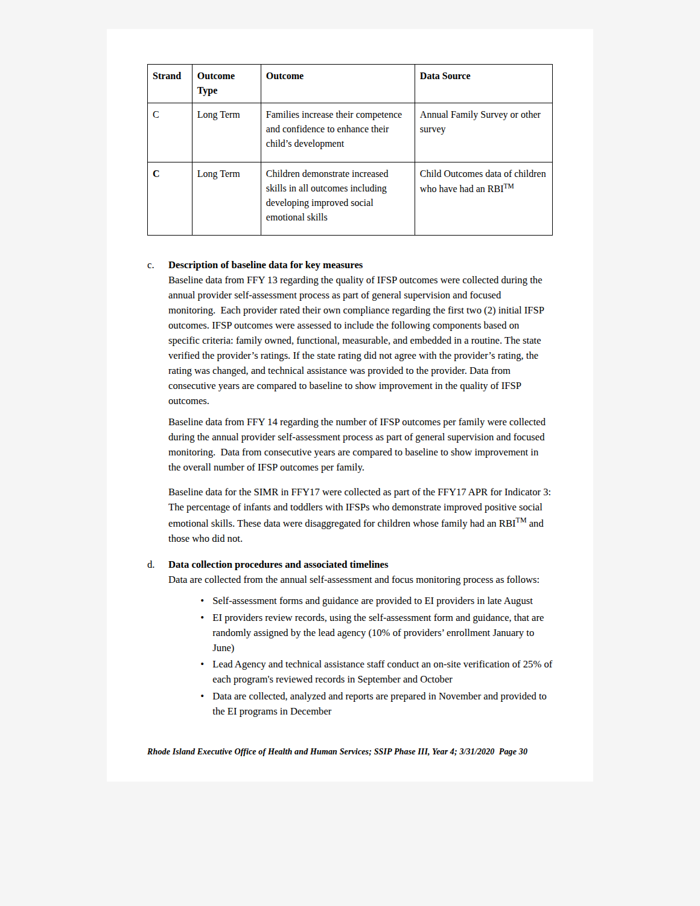| Strand | Outcome Type | Outcome | Data Source |
| --- | --- | --- | --- |
| C | Long Term | Families increase their competence and confidence to enhance their child’s development | Annual Family Survey or other survey |
| C | Long Term | Children demonstrate increased skills in all outcomes including developing improved social emotional skills | Child Outcomes data of children who have had an RBI TM |
c. Description of baseline data for key measures
Baseline data from FFY 13 regarding the quality of IFSP outcomes were collected during the annual provider self-assessment process as part of general supervision and focused monitoring. Each provider rated their own compliance regarding the first two (2) initial IFSP outcomes. IFSP outcomes were assessed to include the following components based on specific criteria: family owned, functional, measurable, and embedded in a routine. The state verified the provider’s ratings. If the state rating did not agree with the provider’s rating, the rating was changed, and technical assistance was provided to the provider. Data from consecutive years are compared to baseline to show improvement in the quality of IFSP outcomes.
Baseline data from FFY 14 regarding the number of IFSP outcomes per family were collected during the annual provider self-assessment process as part of general supervision and focused monitoring. Data from consecutive years are compared to baseline to show improvement in the overall number of IFSP outcomes per family.
Baseline data for the SIMR in FFY17 were collected as part of the FFY17 APR for Indicator 3: The percentage of infants and toddlers with IFSPs who demonstrate improved positive social emotional skills. These data were disaggregated for children whose family had an RBITM and those who did not.
d. Data collection procedures and associated timelines
Data are collected from the annual self-assessment and focus monitoring process as follows:
Self-assessment forms and guidance are provided to EI providers in late August
EI providers review records, using the self-assessment form and guidance, that are randomly assigned by the lead agency (10% of providers’ enrollment January to June)
Lead Agency and technical assistance staff conduct an on-site verification of 25% of each program's reviewed records in September and October
Data are collected, analyzed and reports are prepared in November and provided to the EI programs in December
Rhode Island Executive Office of Health and Human Services; SSIP Phase III, Year 4; 3/31/2020 Page 30